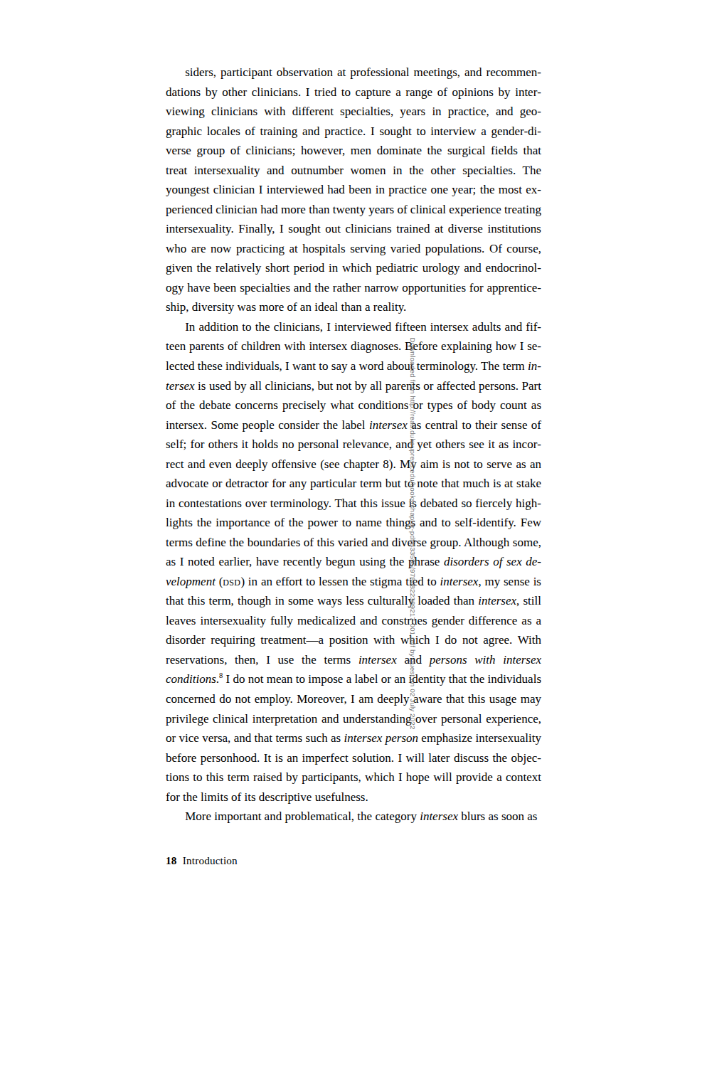siders, participant observation at professional meetings, and recommendations by other clinicians. I tried to capture a range of opinions by interviewing clinicians with different specialties, years in practice, and geographic locales of training and practice. I sought to interview a gender-diverse group of clinicians; however, men dominate the surgical fields that treat intersexuality and outnumber women in the other specialties. The youngest clinician I interviewed had been in practice one year; the most experienced clinician had more than twenty years of clinical experience treating intersexuality. Finally, I sought out clinicians trained at diverse institutions who are now practicing at hospitals serving varied populations. Of course, given the relatively short period in which pediatric urology and endocrinology have been specialties and the rather narrow opportunities for apprenticeship, diversity was more of an ideal than a reality.
In addition to the clinicians, I interviewed fifteen intersex adults and fifteen parents of children with intersex diagnoses. Before explaining how I selected these individuals, I want to say a word about terminology. The term intersex is used by all clinicians, but not by all parents or affected persons. Part of the debate concerns precisely what conditions or types of body count as intersex. Some people consider the label intersex as central to their sense of self; for others it holds no personal relevance, and yet others see it as incorrect and even deeply offensive (see chapter 8). My aim is not to serve as an advocate or detractor for any particular term but to note that much is at stake in contestations over terminology. That this issue is debated so fiercely highlights the importance of the power to name things and to self-identify. Few terms define the boundaries of this varied and diverse group. Although some, as I noted earlier, have recently begun using the phrase disorders of sex development (dsd) in an effort to lessen the stigma tied to intersex, my sense is that this term, though in some ways less culturally loaded than intersex, still leaves intersexuality fully medicalized and construes gender difference as a disorder requiring treatment—a position with which I do not agree. With reservations, then, I use the terms intersex and persons with intersex conditions.8 I do not mean to impose a label or an identity that the individuals concerned do not employ. Moreover, I am deeply aware that this usage may privilege clinical interpretation and understanding over personal experience, or vice versa, and that terms such as intersex person emphasize intersexuality before personhood. It is an imperfect solution. I will later discuss the objections to this term raised by participants, which I hope will provide a context for the limits of its descriptive usefulness.
More important and problematical, the category intersex blurs as soon as
18 Introduction
Downloaded from http://read.dukeupress.edu/books/chapter-pdf/633595/9780822389217-001.pdf by guest on 02 July 2022